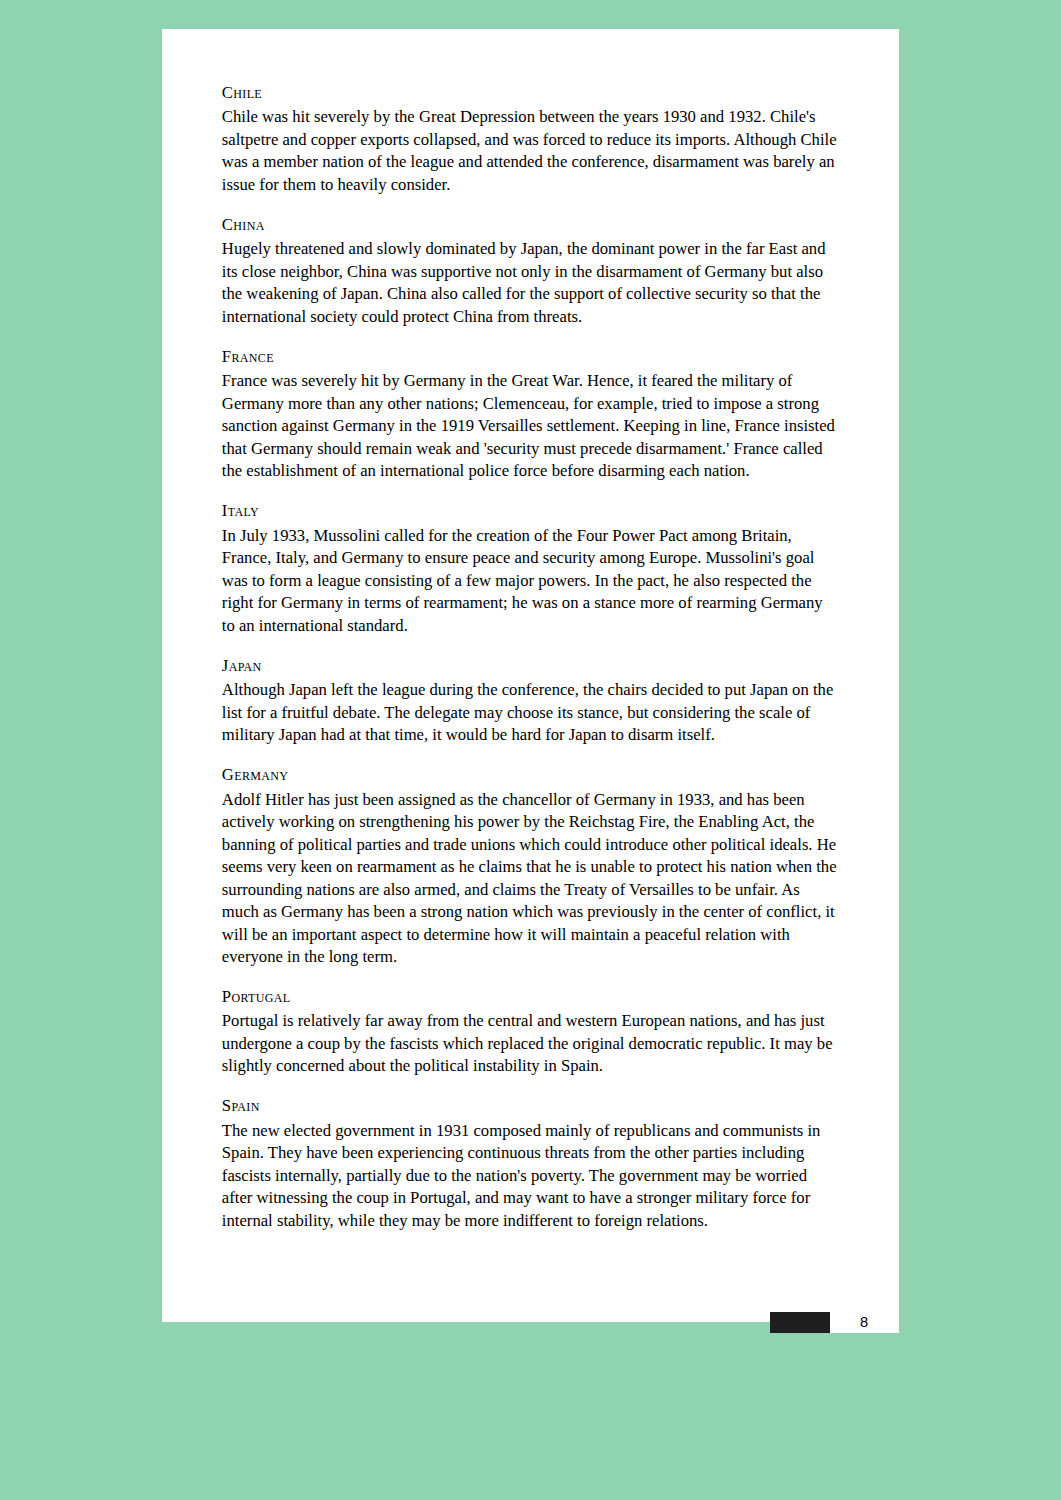Chile
Chile was hit severely by the Great Depression between the years 1930 and 1932. Chile's saltpetre and copper exports collapsed, and was forced to reduce its imports. Although Chile was a member nation of the league and attended the conference, disarmament was barely an issue for them to heavily consider.
China
Hugely threatened and slowly dominated by Japan, the dominant power in the far East and its close neighbor, China was supportive not only in the disarmament of Germany but also the weakening of Japan. China also called for the support of collective security so that the international society could protect China from threats.
France
France was severely hit by Germany in the Great War. Hence, it feared the military of Germany more than any other nations; Clemenceau, for example, tried to impose a strong sanction against Germany in the 1919 Versailles settlement. Keeping in line, France insisted that Germany should remain weak and 'security must precede disarmament.' France called the establishment of an international police force before disarming each nation.
Italy
In July 1933, Mussolini called for the creation of the Four Power Pact among Britain, France, Italy, and Germany to ensure peace and security among Europe. Mussolini's goal was to form a league consisting of a few major powers. In the pact, he also respected the right for Germany in terms of rearmament; he was on a stance more of rearming Germany to an international standard.
Japan
Although Japan left the league during the conference, the chairs decided to put Japan on the list for a fruitful debate. The delegate may choose its stance, but considering the scale of military Japan had at that time, it would be hard for Japan to disarm itself.
Germany
Adolf Hitler has just been assigned as the chancellor of Germany in 1933, and has been actively working on strengthening his power by the Reichstag Fire, the Enabling Act, the banning of political parties and trade unions which could introduce other political ideals. He seems very keen on rearmament as he claims that he is unable to protect his nation when the surrounding nations are also armed, and claims the Treaty of Versailles to be unfair. As much as Germany has been a strong nation which was previously in the center of conflict, it will be an important aspect to determine how it will maintain a peaceful relation with everyone in the long term.
Portugal
Portugal is relatively far away from the central and western European nations, and has just undergone a coup by the fascists which replaced the original democratic republic. It may be slightly concerned about the political instability in Spain.
Spain
The new elected government in 1931 composed mainly of republicans and communists in Spain. They have been experiencing continuous threats from the other parties including fascists internally, partially due to the nation's poverty. The government may be worried after witnessing the coup in Portugal, and may want to have a stronger military force for internal stability, while they may be more indifferent to foreign relations.
8